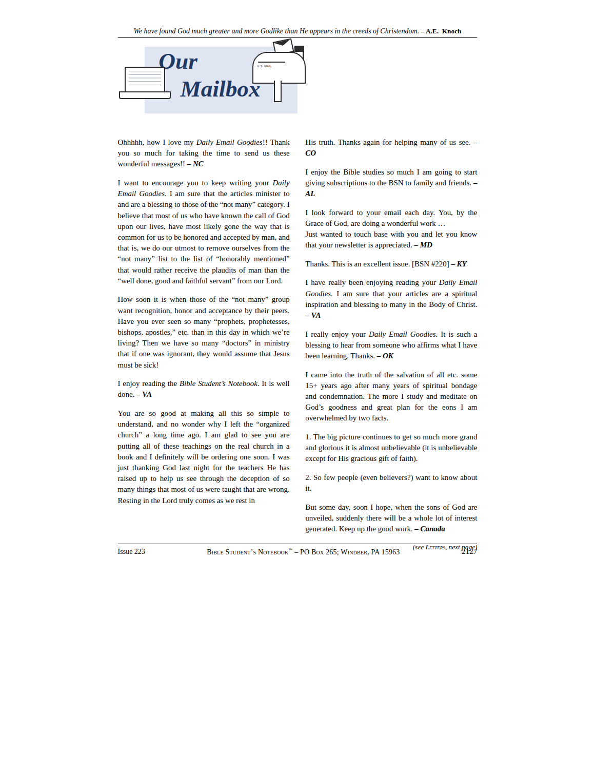We have found God much greater and more Godlike than He appears in the creeds of Christendom. – A.E. Knoch
Our Mailbox
Ohhhhh, how I love my Daily Email Goodies!! Thank you so much for taking the time to send us these wonderful messages!! – NC
I want to encourage you to keep writing your Daily Email Goodies. I am sure that the articles minister to and are a blessing to those of the “not many” category. I believe that most of us who have known the call of God upon our lives, have most likely gone the way that is common for us to be honored and accepted by man, and that is, we do our utmost to remove ourselves from the “not many” list to the list of “honorably mentioned” that would rather receive the plaudits of man than the “well done, good and faithful servant” from our Lord.
How soon it is when those of the “not many” group want recognition, honor and acceptance by their peers. Have you ever seen so many “prophets, prophetesses, bishops, apostles,” etc. than in this day in which we’re living? Then we have so many “doctors” in ministry that if one was ignorant, they would assume that Jesus must be sick!
I enjoy reading the Bible Student’s Notebook. It is well done. – VA
You are so good at making all this so simple to understand, and no wonder why I left the “organized church” a long time ago. I am glad to see you are putting all of these teachings on the real church in a book and I definitely will be ordering one soon. I was just thanking God last night for the teachers He has raised up to help us see through the deception of so many things that most of us were taught that are wrong. Resting in the Lord truly comes as we rest in
His truth. Thanks again for helping many of us see. – CO
I enjoy the Bible studies so much I am going to start giving subscriptions to the BSN to family and friends. – AL
I look forward to your email each day. You, by the Grace of God, are doing a wonderful work …
Just wanted to touch base with you and let you know that your newsletter is appreciated. – MD
Thanks. This is an excellent issue. [BSN #220] – KY
I have really been enjoying reading your Daily Email Goodies. I am sure that your articles are a spiritual inspiration and blessing to many in the Body of Christ. – VA
I really enjoy your Daily Email Goodies. It is such a blessing to hear from someone who affirms what I have been learning. Thanks. – OK
I came into the truth of the salvation of all etc. some 15+ years ago after many years of spiritual bondage and condemnation. The more I study and meditate on God’s goodness and great plan for the eons I am overwhelmed by two facts.
1. The big picture continues to get so much more grand and glorious it is almost unbelievable (it is unbelievable except for His gracious gift of faith).
2. So few people (even believers?) want to know about it.
But some day, soon I hope, when the sons of God are unveiled, suddenly there will be a whole lot of interest generated. Keep up the good work. – Canada
(see Letters, next page)
Issue 223
Bible Student’s Notebook™ – PO Box 265; Windber, PA 15963
2127